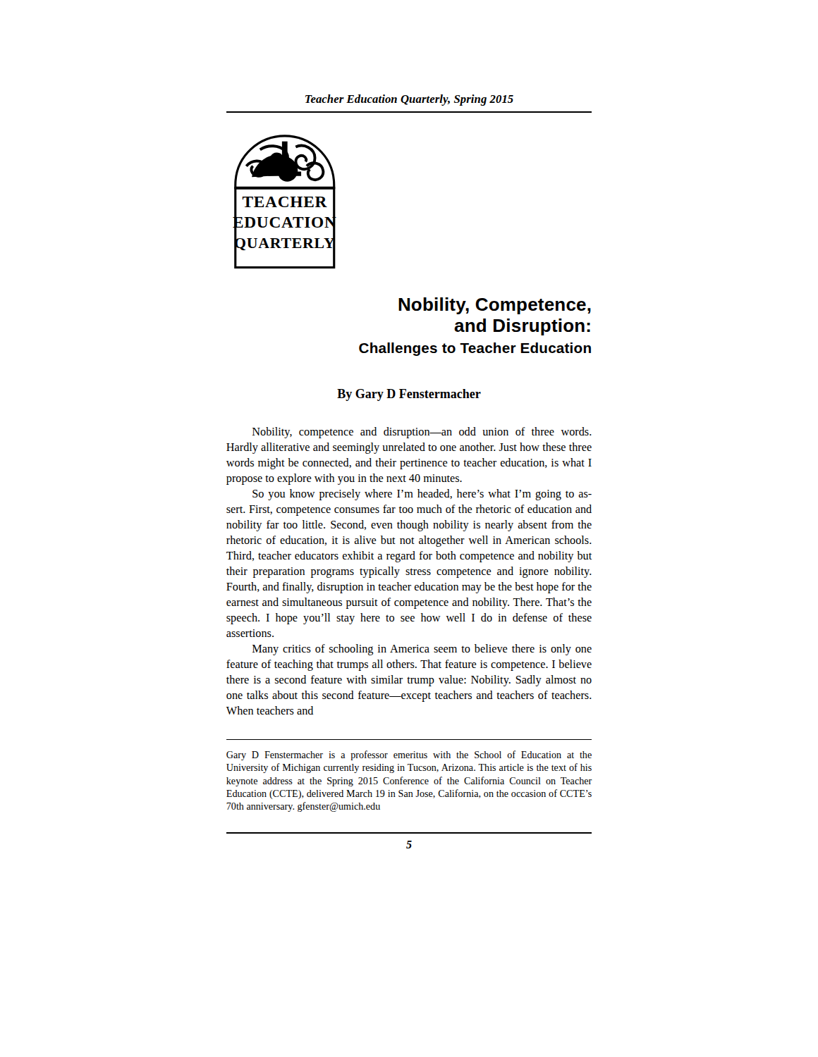Teacher Education Quarterly, Spring 2015
TEACHER EDUCATION QUARTERLY
Nobility, Competence,
and Disruption: Challenges to Teacher Education
By Gary D Fenstermacher
Nobility, competence and disruption—an odd union of three words. Hardly alliterative and seemingly unrelated to one another. Just how these three words might be connected, and their pertinence to teacher education, is what I propose to explore with you in the next 40 minutes.
So you know precisely where I’m headed, here’s what I’m going to assert. First, competence consumes far too much of the rhetoric of education and nobility far too little. Second, even though nobility is nearly absent from the rhetoric of education, it is alive but not altogether well in American schools. Third, teacher educators exhibit a regard for both competence and nobility but their preparation programs typically stress competence and ignore nobility. Fourth, and finally, disruption in teacher education may be the best hope for the earnest and simultaneous pursuit of competence and nobility. There. That’s the speech. I hope you’ll stay here to see how well I do in defense of these assertions.
Many critics of schooling in America seem to believe there is only one feature of teaching that trumps all others. That feature is competence. I believe there is a second feature with similar trump value: Nobility. Sadly almost no one talks about this second feature—except teachers and teachers of teachers. When teachers and
Gary D Fenstermacher is a professor emeritus with the School of Education at the University of Michigan currently residing in Tucson, Arizona. This article is the text of his keynote address at the Spring 2015 Conference of the California Council on Teacher Education (CCTE), delivered March 19 in San Jose, California, on the occasion of CCTE’s 70th anniversary. gfenster@umich.edu
5